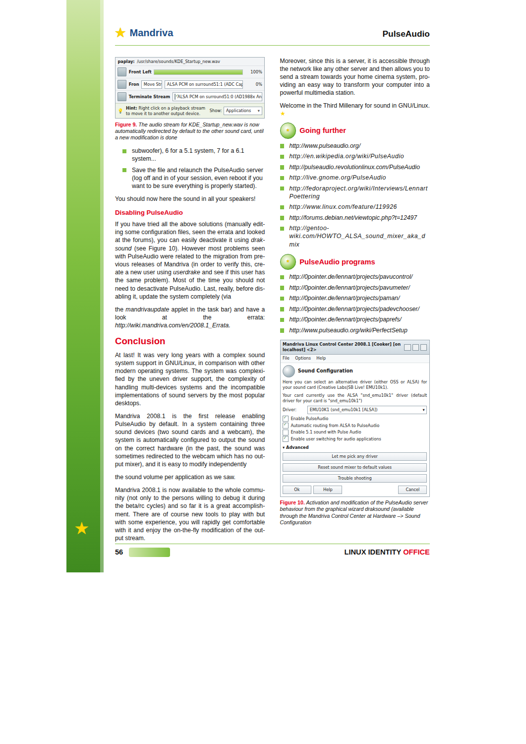Mandriva
★
★Mandriva
PulseAudio
paplay:
/usr/share/sounds/KDE_Startup_new.wav
Front Left
100%
Fron
Move Stream▸
ALSA PCM on surround51:1 (ADC Capture/Standard PCM Playback)▾
0%
Terminate Stream
ALSA PCM on surround51:0 (AD1988x Analog) via DMA
💡
Hint: Right click on a playback stream to move it to another output device.
Show: Applications▾
Figure 9. The audio stream for KDE_Startup_new.wav is now automatically redirected by default to the other sound card, until a new modification is done
subwoofer), 6 for a 5.1 system, 7 for a 6.1 system...
Save the file and relaunch the PulseAudio server (log off and in of your session, even reboot if you want to be sure everything is properly started).
You should now here the sound in all your speakers!
Disabling PulseAudio
If you have tried all the above solutions (manually editing some configuration files, seen the errata and looked at the forums), you can easily deactivate it using draksound (see Figure 10). However most problems seen with PulseAudio were related to the migration from previous releases of Mandriva (in order to verify this, create a new user using userdrake and see if this user has the same problem). Most of the time you should not need to desactivate PulseAudio. Last, really, before disabling it, update the system completely (via
the mandrivaupdate applet in the task bar) and have a look at the errata: http://wiki.mandriva.com/en/2008.1_Errata.
Conclusion
At last! It was very long years with a complex sound system support in GNU/Linux, in comparison with other modern operating systems. The system was complexified by the uneven driver support, the complexity of handling multi-devices systems and the incompatible implementations of sound servers by the most popular desktops.
Mandriva 2008.1 is the first release enabling PulseAudio by default. In a system containing three sound devices (two sound cards and a webcam), the system is automatically configured to output the sound on the correct hardware (in the past, the sound was sometimes redirected to the webcam which has no output mixer), and it is easy to modify independently
the sound volume per application as we saw.
Mandriva 2008.1 is now available to the whole community (not only to the persons willing to debug it during the beta/rc cycles) and so far it is a great accomplishment. There are of course new tools to play with but with some experience, you will rapidly get comfortable with it and enjoy the on-the-fly modification of the output stream.
Moreover, since this is a server, it is accessible through the network like any other server and then allows you to send a stream towards your home cinema system, providing an easy way to transform your computer into a powerful multimedia station.
Welcome in the Third Millenary for sound in GNU/Linux. ★
Going further
http://www.pulseaudio.org/
http://en.wikipedia.org/wiki/PulseAudio
http://pulseaudio.revolutionlinux.com/PulseAudio
http://live.gnome.org/PulseAudio
http://fedoraproject.org/wiki/Interviews/LennartPoettering
http://www.linux.com/feature/119926
http://forums.debian.net/viewtopic.php?t=12497
http://gentoo-wiki.com/HOWTO_ALSA_sound_mixer_aka_dmix
PulseAudio programs
http://0pointer.de/lennart/projects/pavucontrol/
http://0pointer.de/lennart/projects/pavumeter/
http://0pointer.de/lennart/projects/paman/
http://0pointer.de/lennart/projects/padevchooser/
http://0pointer.de/lennart/projects/paprefs/
http://www.pulseaudio.org/wiki/PerfectSetup
Mandriva Linux Control Center 2008.1 [Cooker] [on localhost] <2>
File Options Help
Sound Configuration
Here you can select an alternative driver (either OSS or ALSA) for your sound card (Creative Labs|SB Live! EMU10k1).
Your card currently use the ALSA "snd_emu10k1" driver (default driver for your card is "snd_emu10k1")
Driver:
EMU10K1 (snd_emu10k1 [ALSA])▾
Enable PulseAudio
Automatic routing from ALSA to PulseAudio
Enable 5.1 sound with Pulse Audio
Enable user switching for audio applications
▾ Advanced
Let me pick any driver
Reset sound mixer to default values
Trouble shooting
Ok
Help
Cancel
Figure 10. Activation and modification of the PulseAudio server behaviour from the graphical wizard draksound (available through the Mandriva Control Center at Hardware –> Sound Configuration
56
LINUX IDENTITY OFFICE